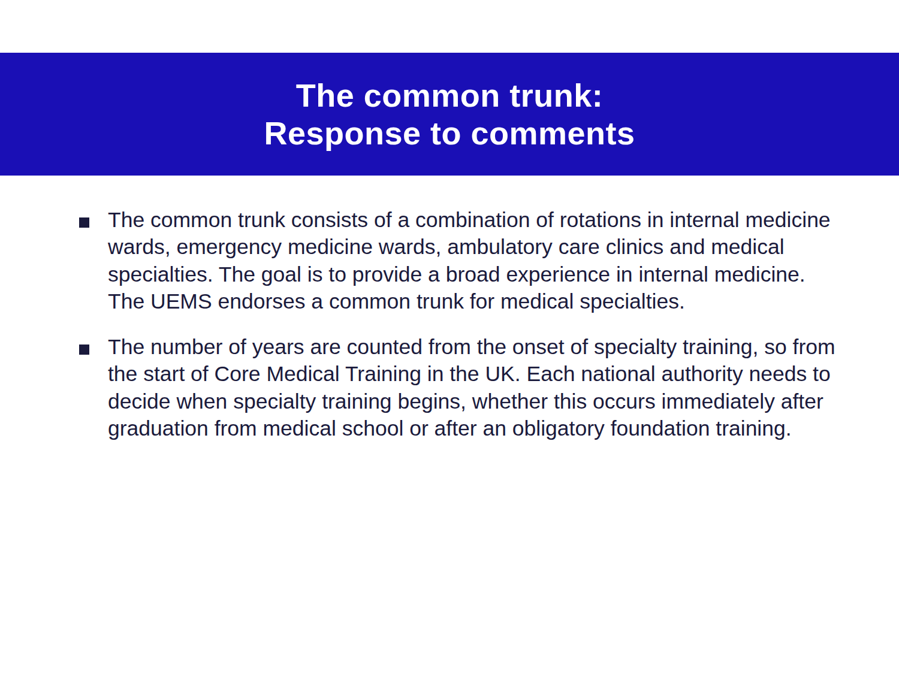The common trunk:
Response to comments
The common trunk consists of a combination of rotations in internal medicine wards, emergency medicine wards, ambulatory care clinics and medical specialties. The goal is to provide a broad experience in internal medicine. The UEMS endorses a common trunk for medical specialties.
The number of years are counted from the onset of specialty training, so from the start of Core Medical Training in the UK. Each national authority needs to decide when specialty training begins, whether this occurs immediately after graduation from medical school or after an obligatory foundation training.